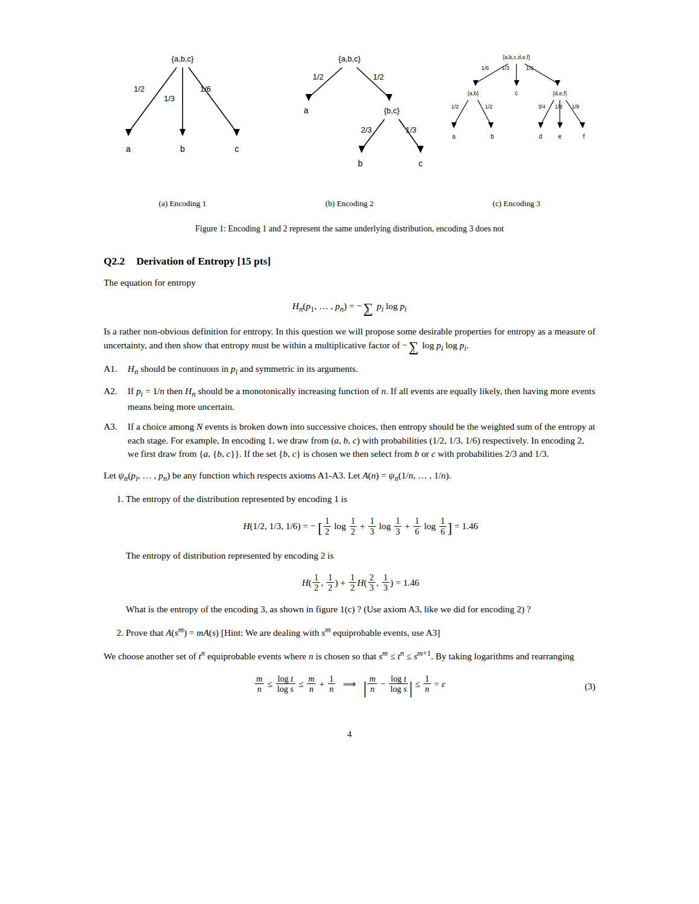{a,b,c} 1/2 1/3 1/6 a b c
(a) Encoding 1
{a,b,c} 1/2 1/2 a {b,c} 2/3 1/3 b c
(b) Encoding 2
{a,b,c,d,e,f} 1/6 1/3 1/2 {a,b} c {d,e,f} 1/2 1/2 a b 3/4 1/8 1/8 d e f
(c) Encoding 3
Figure 1: Encoding 1 and 2 represent the same underlying distribution, encoding 3 does not
Q2.2 Derivation of Entropy [15 pts]
The equation for entropy
Hn(p1, … , pn) = −∑i pi log pi
Is a rather non-obvious definition for entropy. In this question we will propose some desirable properties for entropy as a measure of uncertainty, and then show that entropy must be within a multiplicative factor of −∑i log pi log pi.
A1. Hn should be continuous in pi and symmetric in its arguments.
A2. If pi = 1/n then Hn should be a monotonically increasing function of n. If all events are equally likely, then having more events means being more uncertain.
A3. If a choice among N events is broken down into successive choices, then entropy should be the weighted sum of the entropy at each stage. For example, In encoding 1, we draw from (a, b, c) with probabilities (1/2, 1/3, 1/6) respectively. In encoding 2, we first draw from {a, {b, c}}. If the set {b, c} is chosen we then select from b or c with probabilities 2/3 and 1/3.
Let ψn(pi, … , pn) be any function which respects axioms A1-A3. Let A(n) = ψn(1/n, … , 1/n).
The entropy of the distribution represented by encoding 1 is
H(1/2, 1/3, 1/6) = − [12 log 12 + 13 log 13 + 16 log 16] = 1.46
The entropy of distribution represented by encoding 2 is
H(12, 12) + 12 H(23, 13) = 1.46
What is the entropy of the encoding 3, as shown in figure 1(c) ? (Use axiom A3, like we did for encoding 2) ?
Prove that A(sm) = mA(s) [Hint: We are dealing with sm equiprobable events, use A3]
We choose another set of tn equiprobable events where n is chosen so that sm ≤ tn ≤ sm+1. By taking logarithms and rearranging
mn ≤ log t log s ≤ mn + 1 n ⟹ |mn − log t log s| ≤ 1 n = ε (3)
4